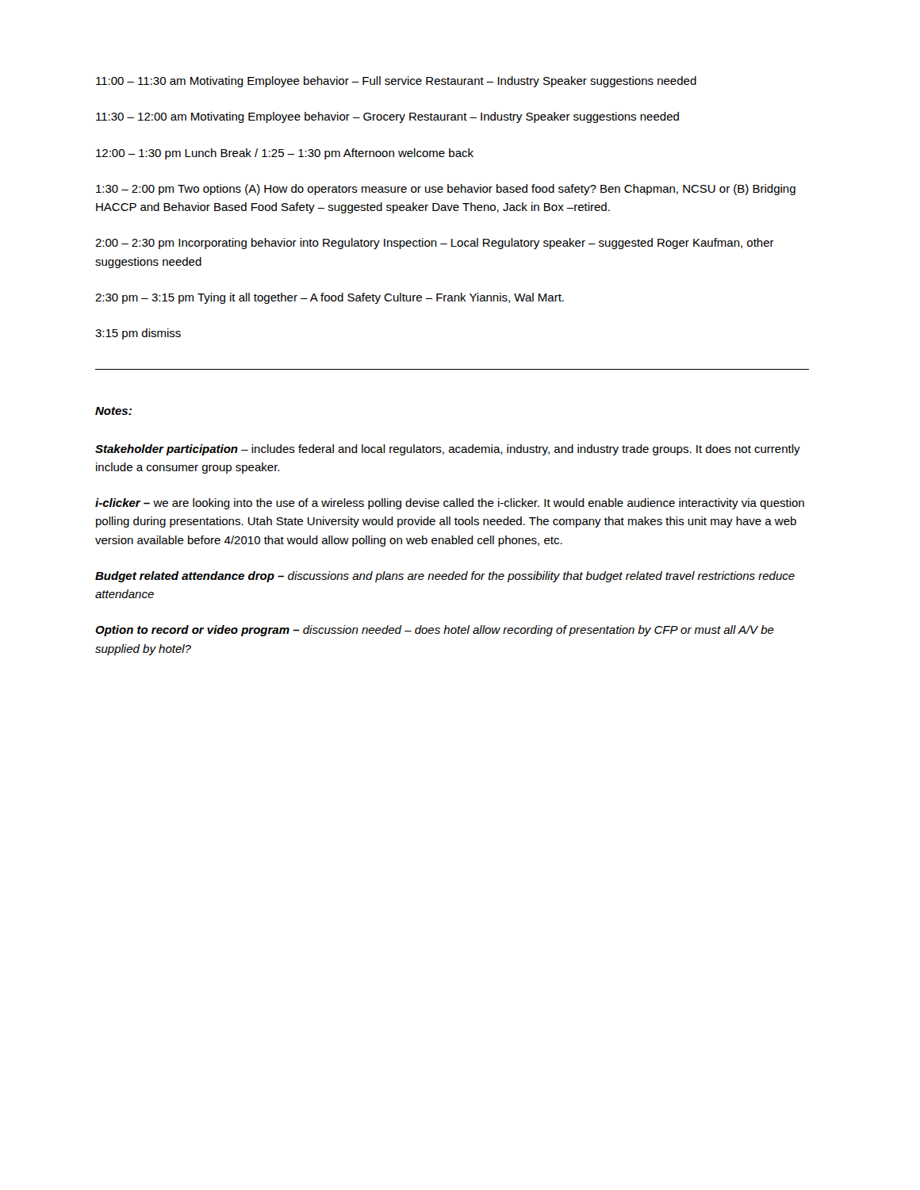11:00 – 11:30 am Motivating Employee behavior – Full service Restaurant – Industry Speaker suggestions needed
11:30 – 12:00 am Motivating Employee behavior – Grocery Restaurant – Industry Speaker suggestions needed
12:00 – 1:30 pm Lunch Break / 1:25 – 1:30 pm Afternoon welcome back
1:30 – 2:00 pm Two options (A) How do operators measure or use behavior based food safety? Ben Chapman, NCSU or (B) Bridging HACCP and Behavior Based Food Safety – suggested speaker Dave Theno, Jack in Box –retired.
2:00 – 2:30 pm Incorporating behavior into Regulatory Inspection – Local Regulatory speaker – suggested Roger Kaufman, other suggestions needed
2:30 pm – 3:15 pm Tying it all together – A food Safety Culture – Frank Yiannis, Wal Mart.
3:15 pm dismiss
Notes:
Stakeholder participation – includes federal and local regulators, academia, industry, and industry trade groups. It does not currently include a consumer group speaker.
i-clicker – we are looking into the use of a wireless polling devise called the i-clicker. It would enable audience interactivity via question polling during presentations. Utah State University would provide all tools needed. The company that makes this unit may have a web version available before 4/2010 that would allow polling on web enabled cell phones, etc.
Budget related attendance drop – discussions and plans are needed for the possibility that budget related travel restrictions reduce attendance
Option to record or video program – discussion needed – does hotel allow recording of presentation by CFP or must all A/V be supplied by hotel?